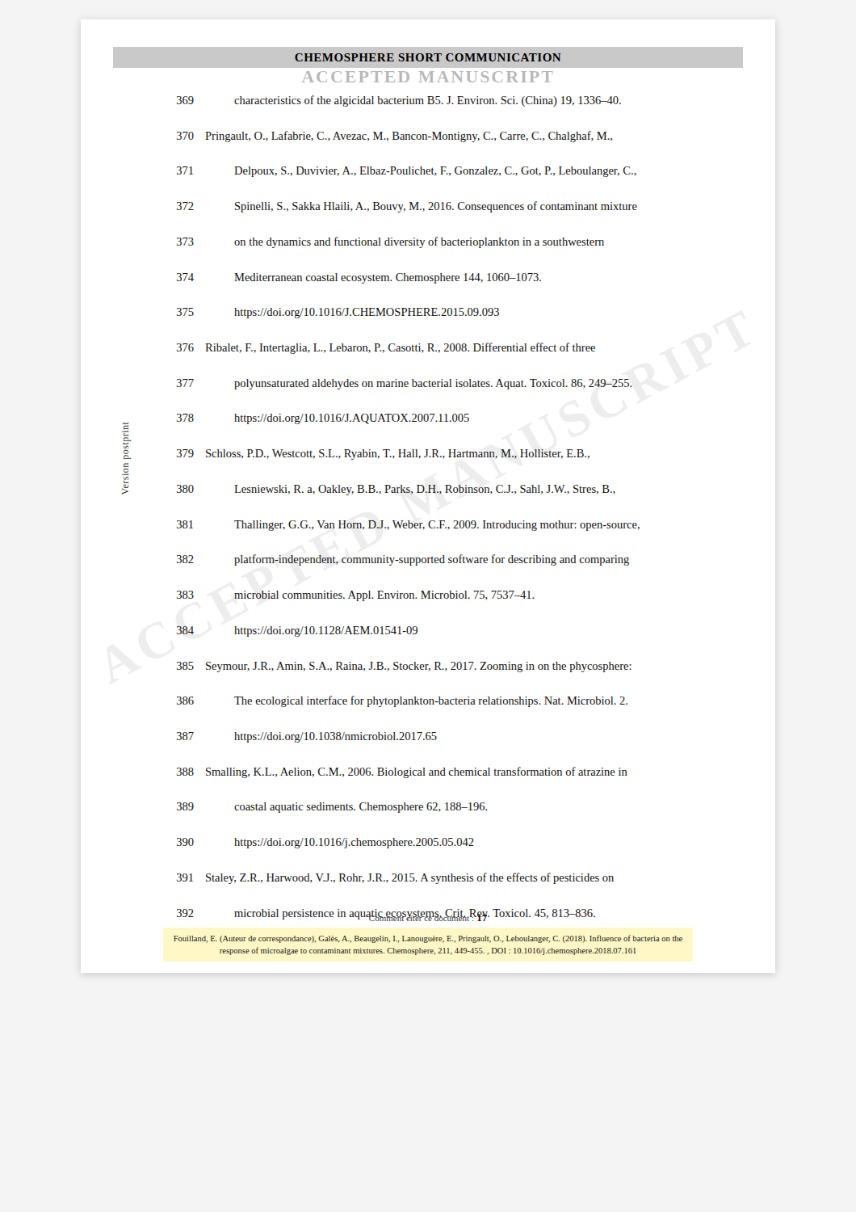ACCEPTED MANUSCRIPT ACCEPTED MANUSCRIPT
Chemosphere Short Communication
Version postprint
369 characteristics of the algicidal bacterium B5. J. Environ. Sci. (China) 19, 1336–40.
370 Pringault, O., Lafabrie, C., Avezac, M., Bancon-Montigny, C., Carre, C., Chalghaf, M.,
371 Delpoux, S., Duvivier, A., Elbaz-Poulichet, F., Gonzalez, C., Got, P., Leboulanger, C.,
372 Spinelli, S., Sakka Hlaili, A., Bouvy, M., 2016. Consequences of contaminant mixture
373 on the dynamics and functional diversity of bacterioplankton in a southwestern
374 Mediterranean coastal ecosystem. Chemosphere 144, 1060–1073.
375 https://doi.org/10.1016/J.CHEMOSPHERE.2015.09.093
376 Ribalet, F., Intertaglia, L., Lebaron, P., Casotti, R., 2008. Differential effect of three
377 polyunsaturated aldehydes on marine bacterial isolates. Aquat. Toxicol. 86, 249–255.
378 https://doi.org/10.1016/J.AQUATOX.2007.11.005
379 Schloss, P.D., Westcott, S.L., Ryabin, T., Hall, J.R., Hartmann, M., Hollister, E.B.,
380 Lesniewski, R. a, Oakley, B.B., Parks, D.H., Robinson, C.J., Sahl, J.W., Stres, B.,
381 Thallinger, G.G., Van Horn, D.J., Weber, C.F., 2009. Introducing mothur: open-source,
382 platform-independent, community-supported software for describing and comparing
383 microbial communities. Appl. Environ. Microbiol. 75, 7537–41.
384 https://doi.org/10.1128/AEM.01541-09
385 Seymour, J.R., Amin, S.A., Raina, J.B., Stocker, R., 2017. Zooming in on the phycosphere:
386 The ecological interface for phytoplankton-bacteria relationships. Nat. Microbiol. 2.
387 https://doi.org/10.1038/nmicrobiol.2017.65
388 Smalling, K.L., Aelion, C.M., 2006. Biological and chemical transformation of atrazine in
389 coastal aquatic sediments. Chemosphere 62, 188–196.
390 https://doi.org/10.1016/j.chemosphere.2005.05.042
391 Staley, Z.R., Harwood, V.J., Rohr, J.R., 2015. A synthesis of the effects of pesticides on
392 microbial persistence in aquatic ecosystems. Crit. Rev. Toxicol. 45, 813–836.
Comment citer ce document : 17
Fouilland, E. (Auteur de correspondance), Galès, A., Beaugelin, I., Lanouguère, E., Pringault, O., Leboulanger, C. (2018). Influence of bacteria on the response of microalgae to contaminant mixtures. Chemosphere, 211, 449-455. , DOI : 10.1016/j.chemosphere.2018.07.161